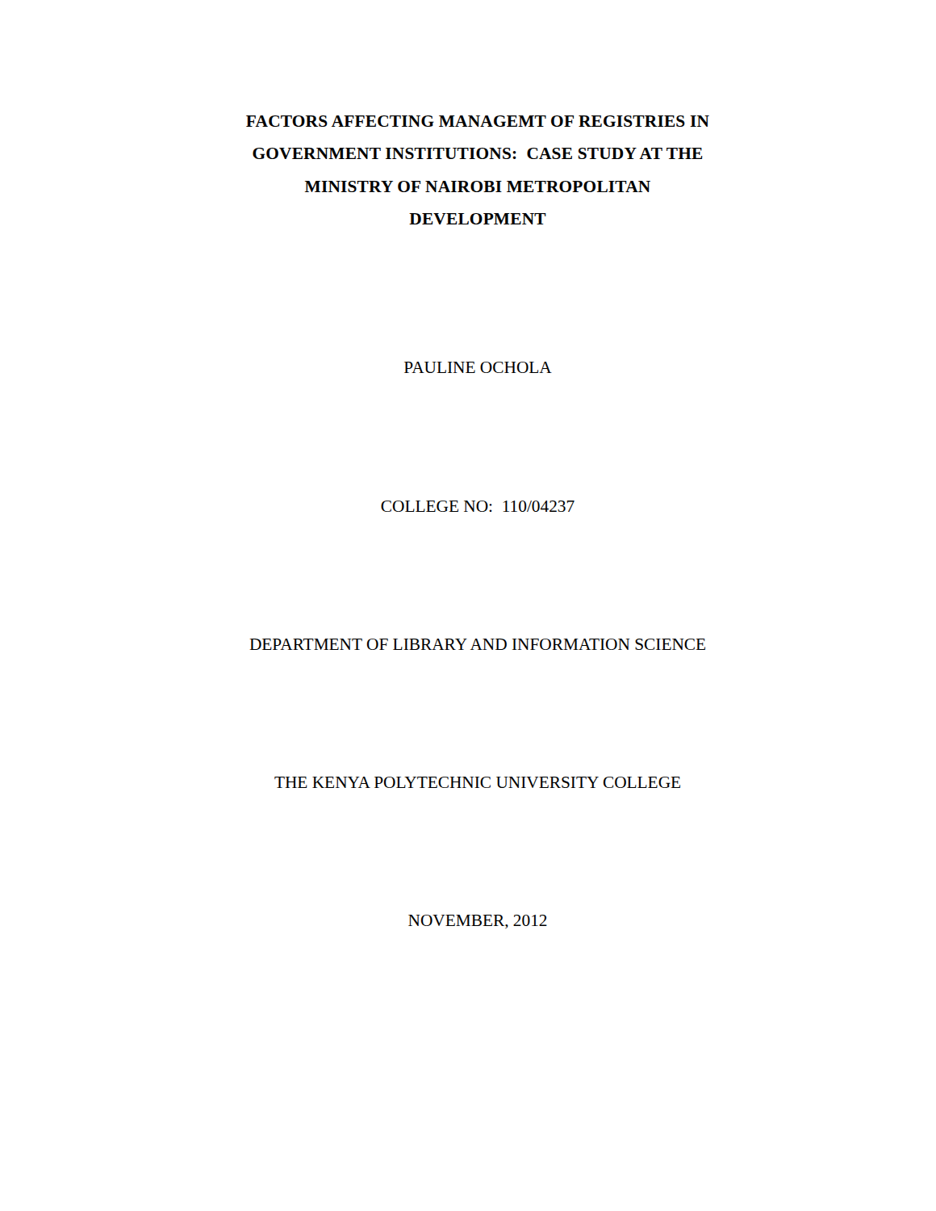Factors Affecting Managemt of Registries in Government Institutions: Case Study at the Ministry of Nairobi Metropolitan Development
Pauline Ochola
College No: 110/04237
Department of Library and Information Science
The Kenya Polytechnic University College
November, 2012